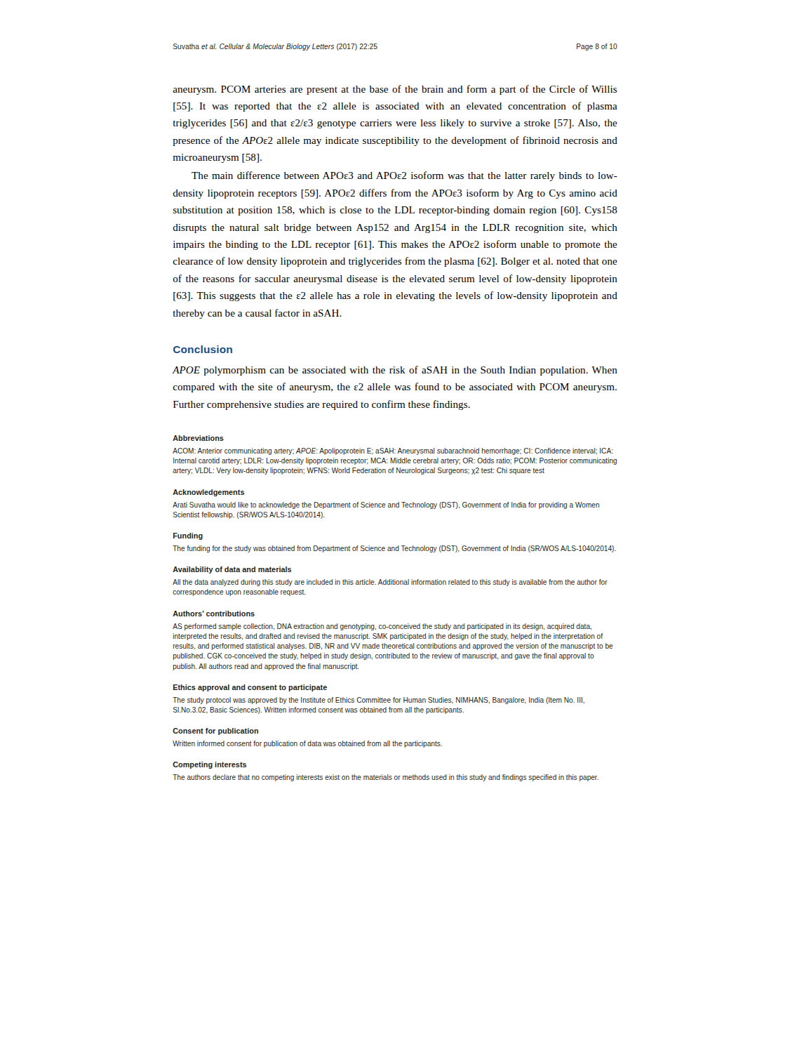Suvatha et al. Cellular & Molecular Biology Letters (2017) 22:25
Page 8 of 10
aneurysm. PCOM arteries are present at the base of the brain and form a part of the Circle of Willis [55]. It was reported that the ε2 allele is associated with an elevated concentration of plasma triglycerides [56] and that ε2/ε3 genotype carriers were less likely to survive a stroke [57]. Also, the presence of the APOε2 allele may indicate susceptibility to the development of fibrinoid necrosis and microaneurysm [58].
The main difference between APOε3 and APOε2 isoform was that the latter rarely binds to low-density lipoprotein receptors [59]. APOε2 differs from the APOε3 isoform by Arg to Cys amino acid substitution at position 158, which is close to the LDL receptor-binding domain region [60]. Cys158 disrupts the natural salt bridge between Asp152 and Arg154 in the LDLR recognition site, which impairs the binding to the LDL receptor [61]. This makes the APOε2 isoform unable to promote the clearance of low density lipoprotein and triglycerides from the plasma [62]. Bolger et al. noted that one of the reasons for saccular aneurysmal disease is the elevated serum level of low-density lipoprotein [63]. This suggests that the ε2 allele has a role in elevating the levels of low-density lipoprotein and thereby can be a causal factor in aSAH.
Conclusion
APOE polymorphism can be associated with the risk of aSAH in the South Indian population. When compared with the site of aneurysm, the ε2 allele was found to be associated with PCOM aneurysm. Further comprehensive studies are required to confirm these findings.
Abbreviations
ACOM: Anterior communicating artery; APOE: Apolipoprotein E; aSAH: Aneurysmal subarachnoid hemorrhage; CI: Confidence interval; ICA: Internal carotid artery; LDLR: Low-density lipoprotein receptor; MCA: Middle cerebral artery; OR: Odds ratio; PCOM: Posterior communicating artery; VLDL: Very low-density lipoprotein; WFNS: World Federation of Neurological Surgeons; χ2 test: Chi square test
Acknowledgements
Arati Suvatha would like to acknowledge the Department of Science and Technology (DST), Government of India for providing a Women Scientist fellowship. (SR/WOS A/LS-1040/2014).
Funding
The funding for the study was obtained from Department of Science and Technology (DST), Government of India (SR/WOS A/LS-1040/2014).
Availability of data and materials
All the data analyzed during this study are included in this article. Additional information related to this study is available from the author for correspondence upon reasonable request.
Authors’ contributions
AS performed sample collection, DNA extraction and genotyping, co-conceived the study and participated in its design, acquired data, interpreted the results, and drafted and revised the manuscript. SMK participated in the design of the study, helped in the interpretation of results, and performed statistical analyses. DIB, NR and VV made theoretical contributions and approved the version of the manuscript to be published. CGK co-conceived the study, helped in study design, contributed to the review of manuscript, and gave the final approval to publish. All authors read and approved the final manuscript.
Ethics approval and consent to participate
The study protocol was approved by the Institute of Ethics Committee for Human Studies, NIMHANS, Bangalore, India (Item No. III, Sl.No.3.02, Basic Sciences). Written informed consent was obtained from all the participants.
Consent for publication
Written informed consent for publication of data was obtained from all the participants.
Competing interests
The authors declare that no competing interests exist on the materials or methods used in this study and findings specified in this paper.